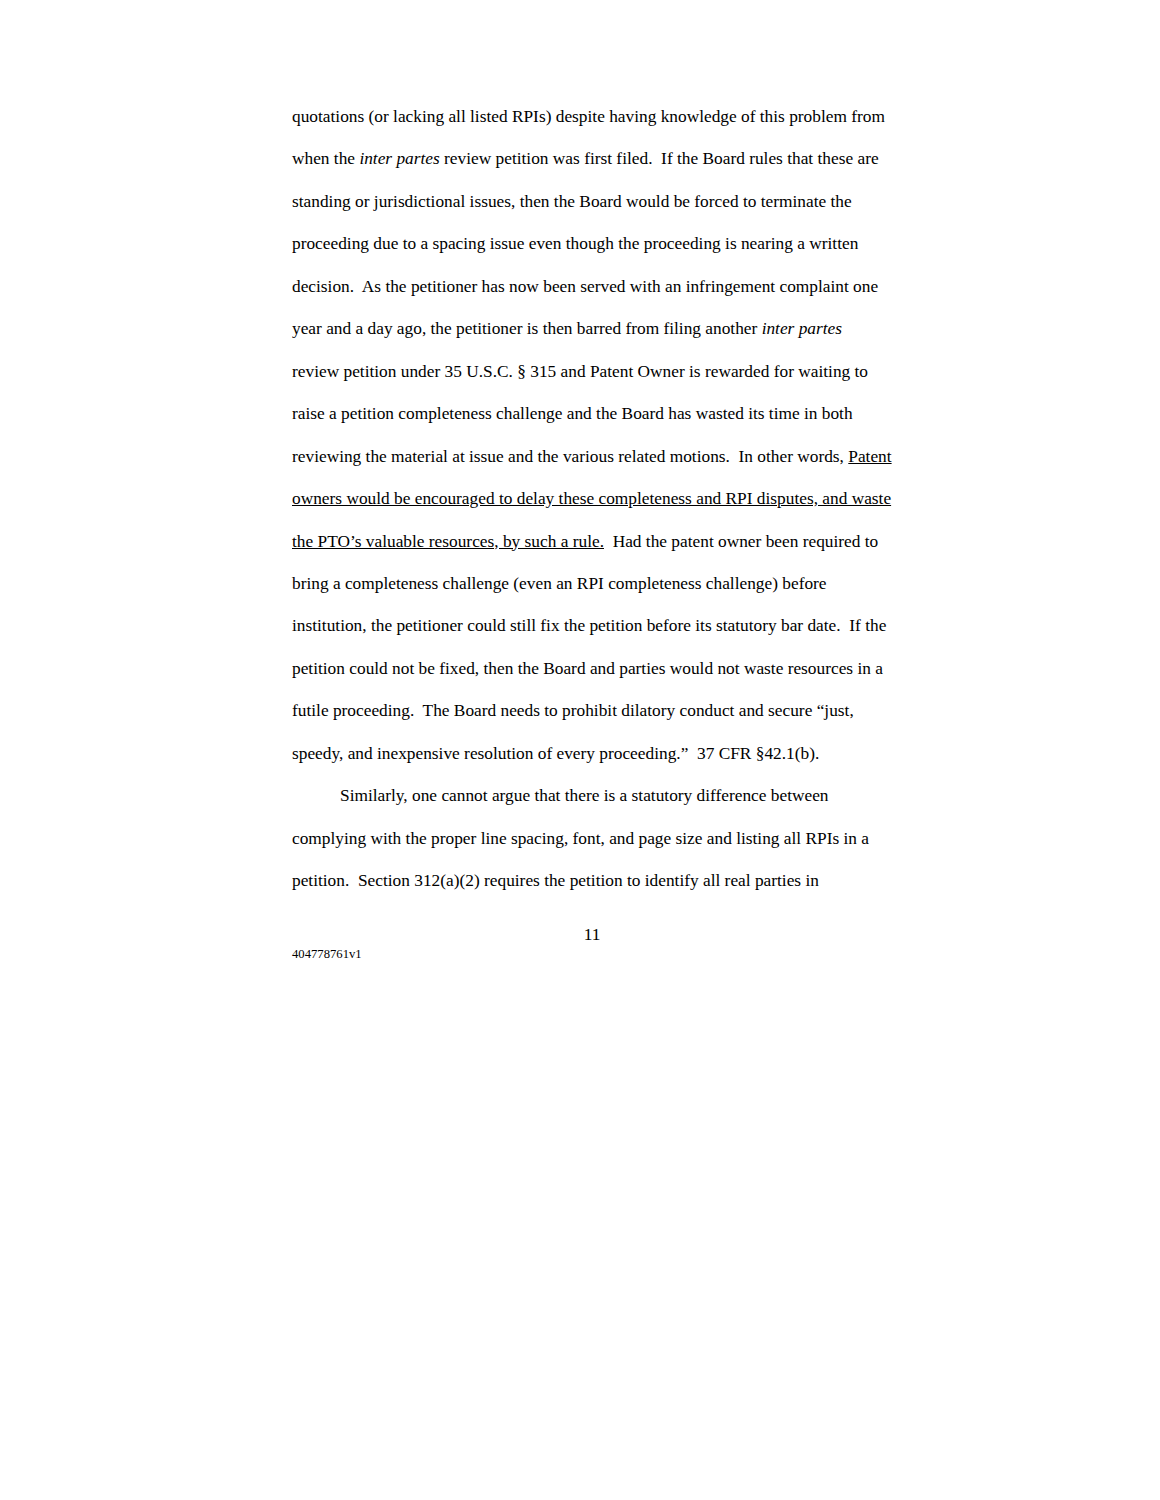quotations (or lacking all listed RPIs) despite having knowledge of this problem from when the inter partes review petition was first filed. If the Board rules that these are standing or jurisdictional issues, then the Board would be forced to terminate the proceeding due to a spacing issue even though the proceeding is nearing a written decision. As the petitioner has now been served with an infringement complaint one year and a day ago, the petitioner is then barred from filing another inter partes review petition under 35 U.S.C. § 315 and Patent Owner is rewarded for waiting to raise a petition completeness challenge and the Board has wasted its time in both reviewing the material at issue and the various related motions. In other words, Patent owners would be encouraged to delay these completeness and RPI disputes, and waste the PTO’s valuable resources, by such a rule. Had the patent owner been required to bring a completeness challenge (even an RPI completeness challenge) before institution, the petitioner could still fix the petition before its statutory bar date. If the petition could not be fixed, then the Board and parties would not waste resources in a futile proceeding. The Board needs to prohibit dilatory conduct and secure “just, speedy, and inexpensive resolution of every proceeding.” 37 CFR §42.1(b).
Similarly, one cannot argue that there is a statutory difference between complying with the proper line spacing, font, and page size and listing all RPIs in a petition. Section 312(a)(2) requires the petition to identify all real parties in
11
404778761v1